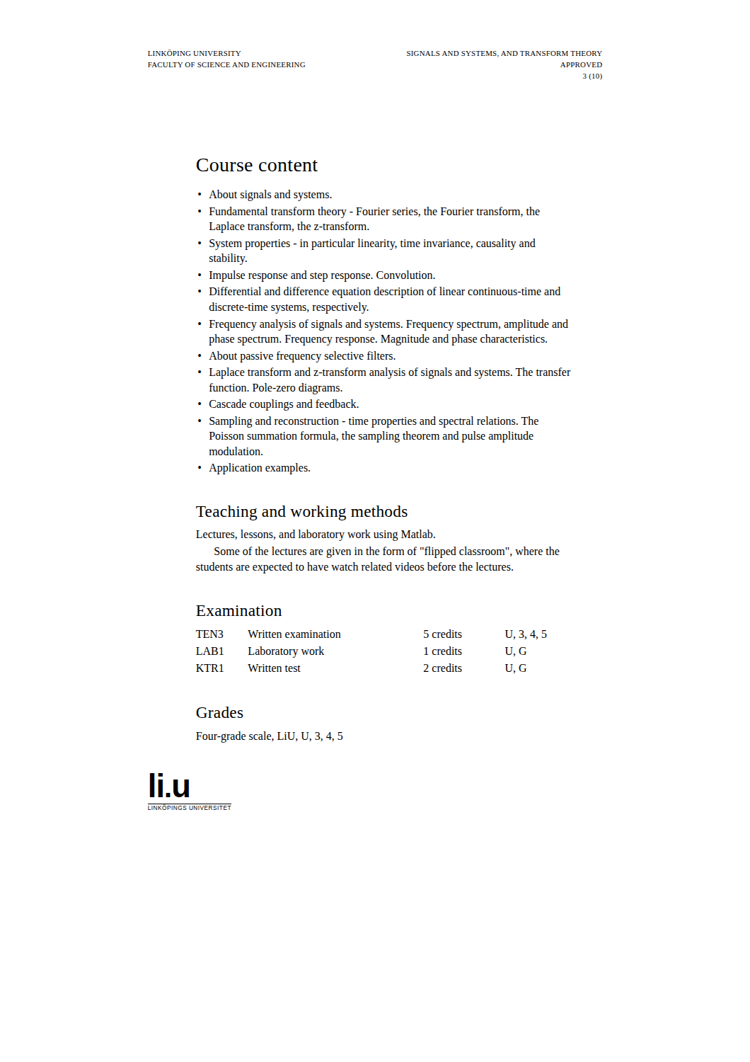LINKÖPING UNIVERSITY
FACULTY OF SCIENCE AND ENGINEERING
SIGNALS AND SYSTEMS, AND TRANSFORM THEORY
APPROVED
3 (10)
Course content
About signals and systems.
Fundamental transform theory - Fourier series, the Fourier transform, the Laplace transform, the z-transform.
System properties - in particular linearity, time invariance, causality and stability.
Impulse response and step response. Convolution.
Differential and difference equation description of linear continuous-time and discrete-time systems, respectively.
Frequency analysis of signals and systems. Frequency spectrum, amplitude and phase spectrum. Frequency response. Magnitude and phase characteristics.
About passive frequency selective filters.
Laplace transform and z-transform analysis of signals and systems. The transfer function. Pole-zero diagrams.
Cascade couplings and feedback.
Sampling and reconstruction - time properties and spectral relations. The Poisson summation formula, the sampling theorem and pulse amplitude modulation.
Application examples.
Teaching and working methods
Lectures, lessons, and laboratory work using Matlab.
Some of the lectures are given in the form of "flipped classroom", where the students are expected to have watch related videos before the lectures.
Examination
| TEN3 | Written examination | 5 credits | U, 3, 4, 5 |
| LAB1 | Laboratory work | 1 credits | U, G |
| KTR1 | Written test | 2 credits | U, G |
Grades
Four-grade scale, LiU, U, 3, 4, 5
li. u LINKÖPINGS UNIVERSITET